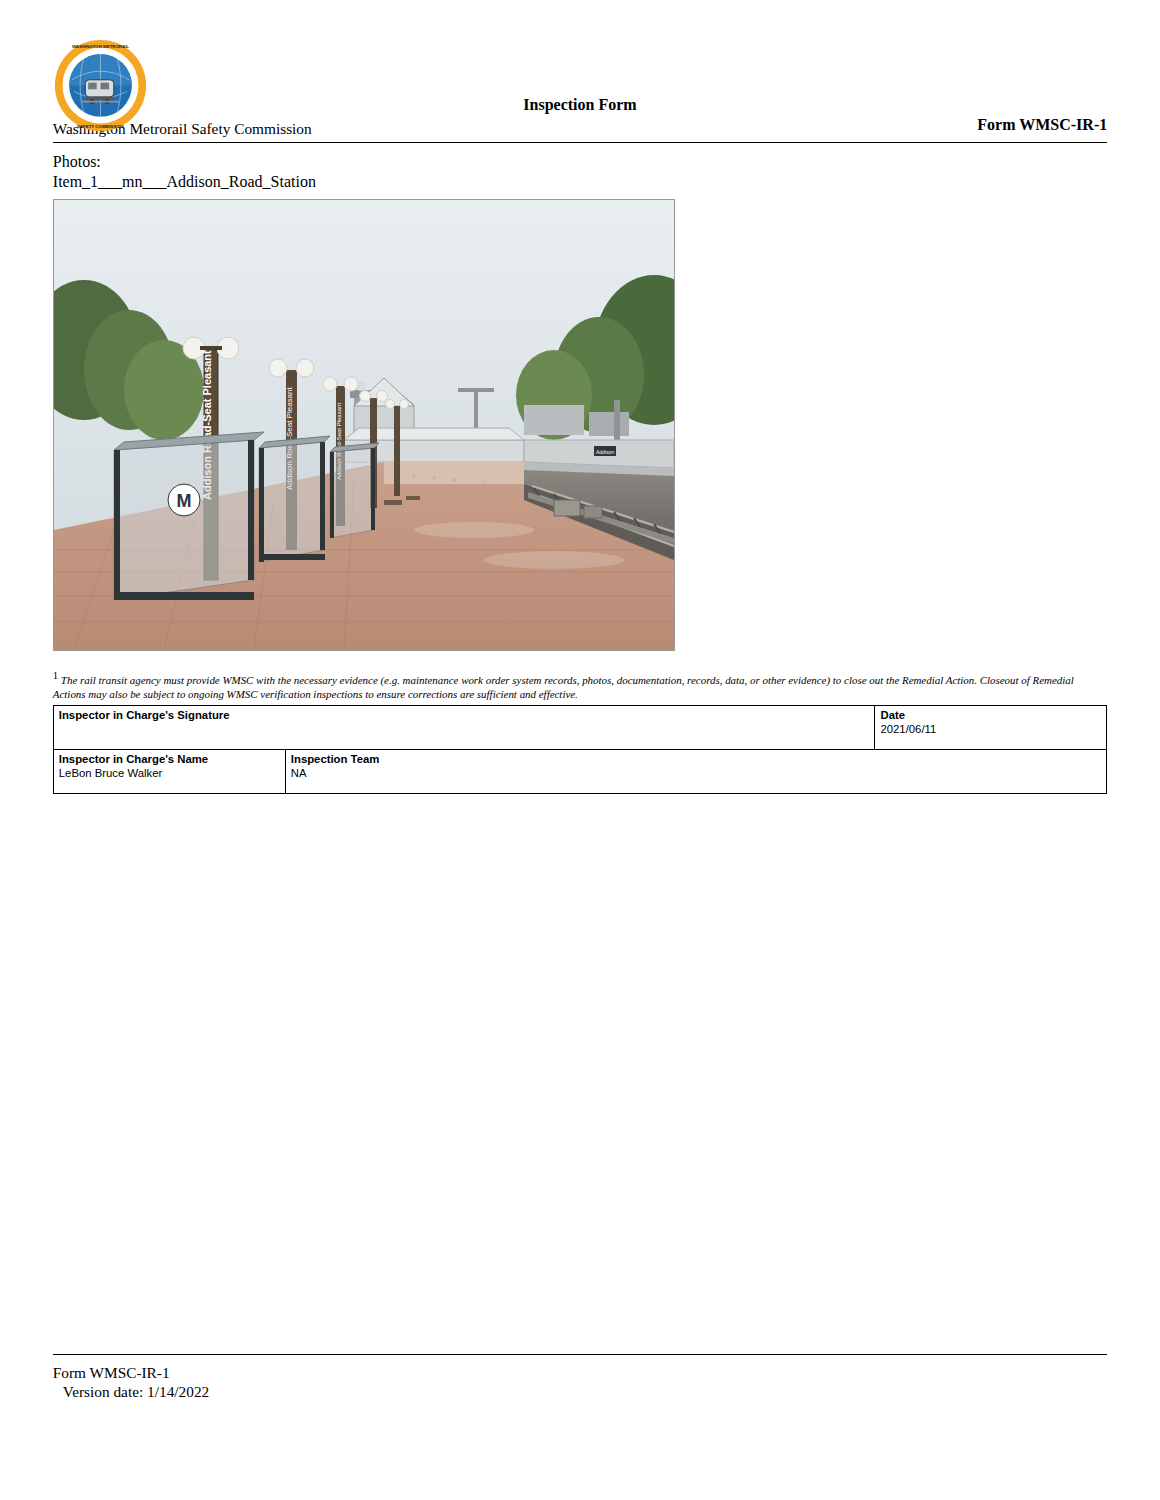WASHINGTON METRORAIL SAFETY COMMISSION
Inspection Form
Form WMSC-IR-1
Washington Metrorail Safety Commission
Photos:
Item_1___mn___Addison_Road_Station
Addison Road-Seat Pleasant Addison Road-Seat Pleasant Addison Road-Seat Pleasant M Addison
1 The rail transit agency must provide WMSC with the necessary evidence (e.g. maintenance work order system records, photos, documentation, records, data, or other evidence) to close out the Remedial Action. Closeout of Remedial Actions may also be subject to ongoing WMSC verification inspections to ensure corrections are sufficient and effective.
| Inspector in Charge's Signature | Date 2021/06/11 |
| / Inspector in Charge's Name LeBon Bruce Walker / Inspection Team NA / |
Form WMSC-IR-1
Version date: 1/14/2022